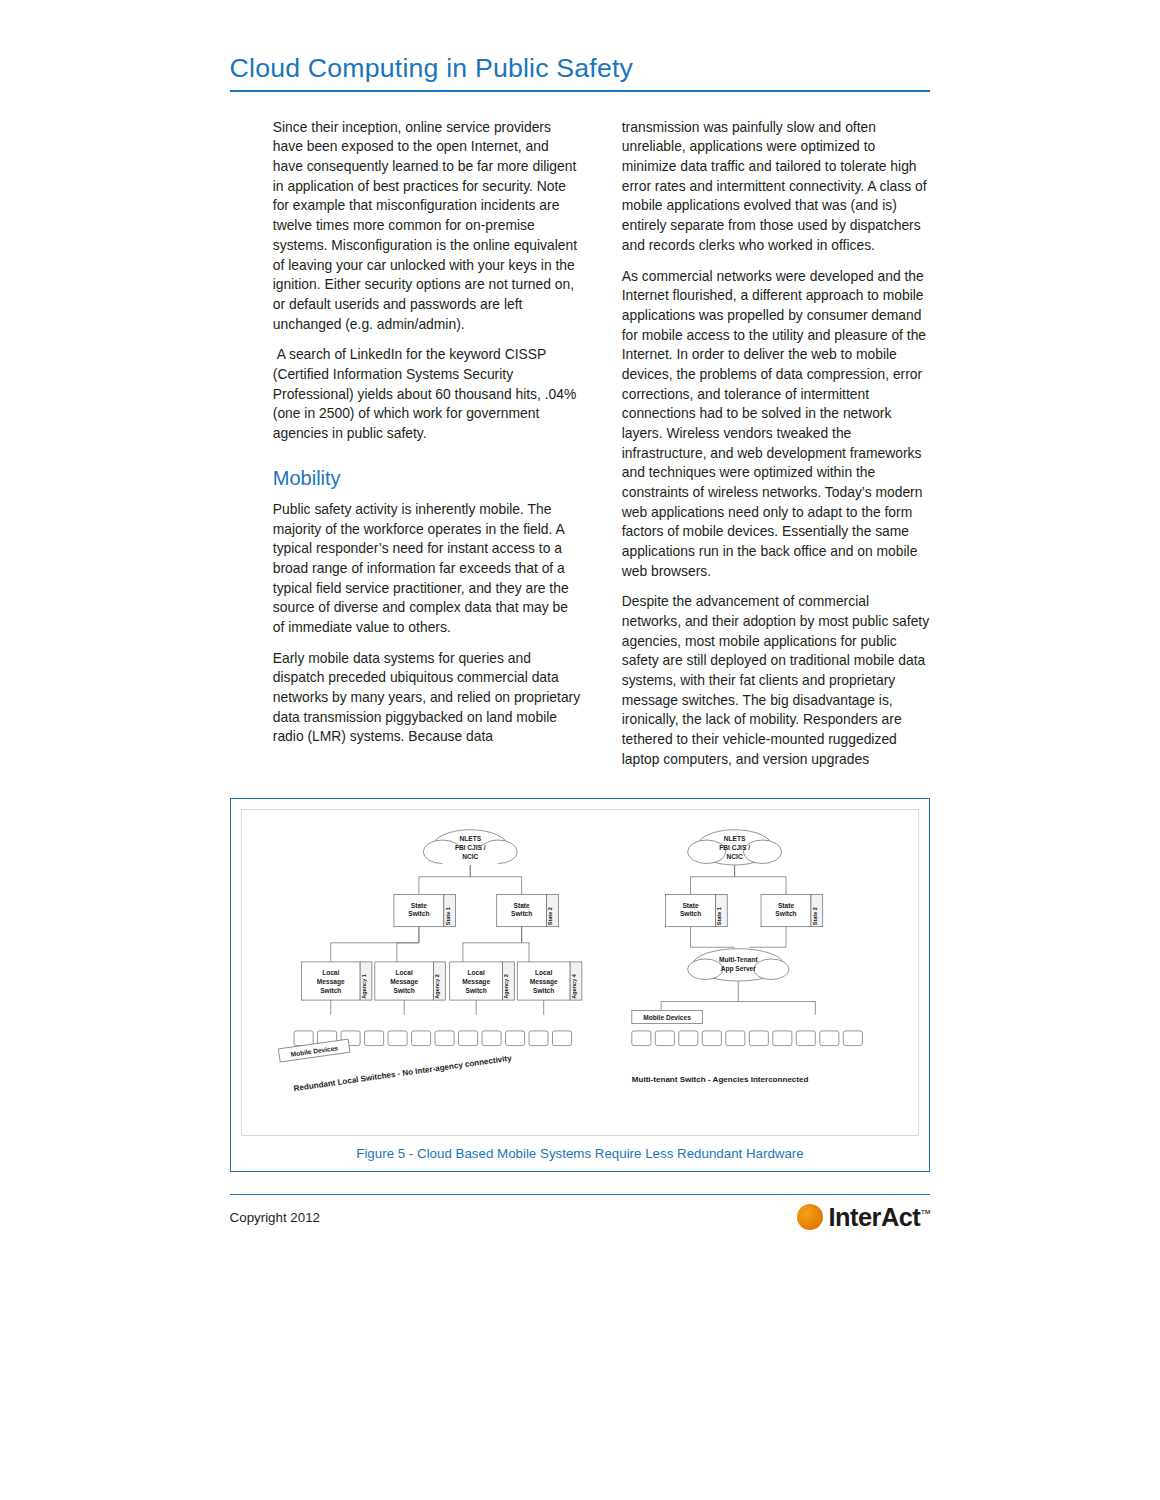Cloud Computing in Public Safety
Since their inception, online service providers have been exposed to the open Internet, and have consequently learned to be far more diligent in application of best practices for security. Note for example that misconfiguration incidents are twelve times more common for on-premise systems. Misconfiguration is the online equivalent of leaving your car unlocked with your keys in the ignition. Either security options are not turned on, or default userids and passwords are left unchanged (e.g. admin/admin).
A search of LinkedIn for the keyword CISSP (Certified Information Systems Security Professional) yields about 60 thousand hits, .04% (one in 2500) of which work for government agencies in public safety.
Mobility
Public safety activity is inherently mobile. The majority of the workforce operates in the field. A typical responder’s need for instant access to a broad range of information far exceeds that of a typical field service practitioner, and they are the source of diverse and complex data that may be of immediate value to others.
Early mobile data systems for queries and dispatch preceded ubiquitous commercial data networks by many years, and relied on proprietary data transmission piggybacked on land mobile radio (LMR) systems. Because data
transmission was painfully slow and often unreliable, applications were optimized to minimize data traffic and tailored to tolerate high error rates and intermittent connectivity. A class of mobile applications evolved that was (and is) entirely separate from those used by dispatchers and records clerks who worked in offices.
As commercial networks were developed and the Internet flourished, a different approach to mobile applications was propelled by consumer demand for mobile access to the utility and pleasure of the Internet. In order to deliver the web to mobile devices, the problems of data compression, error corrections, and tolerance of intermittent connections had to be solved in the network layers. Wireless vendors tweaked the infrastructure, and web development frameworks and techniques were optimized within the constraints of wireless networks. Today’s modern web applications need only to adapt to the form factors of mobile devices. Essentially the same applications run in the back office and on mobile web browsers.
Despite the advancement of commercial networks, and their adoption by most public safety agencies, most mobile applications for public safety are still deployed on traditional mobile data systems, with their fat clients and proprietary message switches. The big disadvantage is, ironically, the lack of mobility. Responders are tethered to their vehicle-mounted ruggedized laptop computers, and version upgrades
NLETS FBI CJIS / NCIC State Switch State 1 State Switch State 2 Local Message Switch Agency 1 Local Message Switch Agency 2 Local Message Switch Agency 3 Local Message Switch Agency 4 Mobile Devices Redundant Local Switches - No Inter-agency connectivity NLETS FBI CJIS / NCIC State Switch State 1 State Switch State 2 Multi-Tenant App Server Mobile Devices Multi-tenant Switch - Agencies Interconnected
Figure 5 - Cloud Based Mobile Systems Require Less Redundant Hardware
Copyright 2012
InterAct™